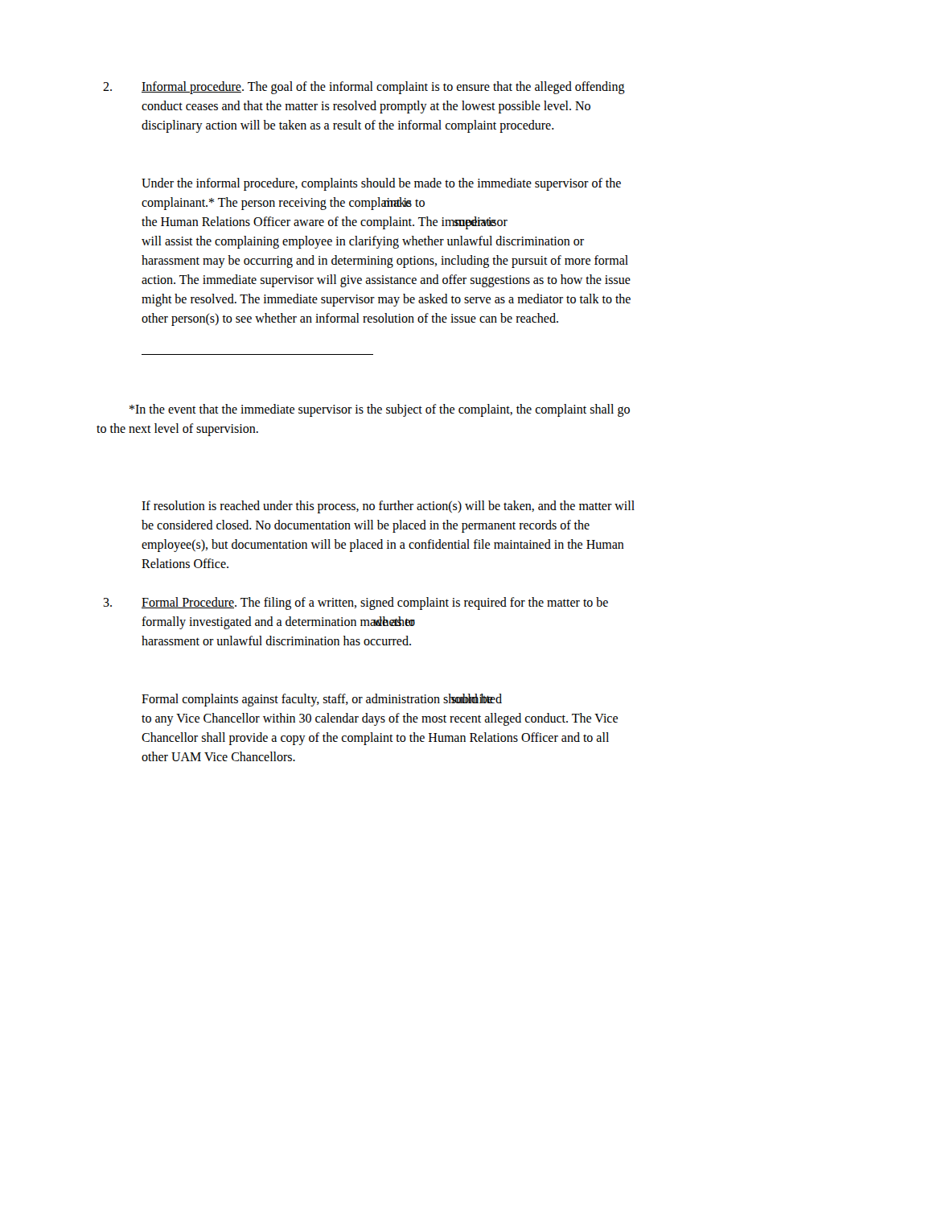2.
Informal procedure. The goal of the informal complaint is to ensure that the alleged offending conduct ceases and that the matter is resolved promptly at the lowest possible level. No disciplinary action will be taken as a result of the informal complaint procedure.
Under the informal procedure, complaints should be made to the immediate supervisor of the complainant.* The person receiving the complaint is to make
the Human Relations Officer aware of the complaint. The immediate supervisor
will assist the complaining employee in clarifying whether unlawful discrimination or harassment may be occurring and in determining options, including the pursuit of more formal action. The immediate supervisor will give assistance and offer suggestions as to how the issue might be resolved. The immediate supervisor may be asked to serve as a mediator to talk to the other person(s) to see whether an informal resolution of the issue can be reached.
*In the event that the immediate supervisor is the subject of the complaint, the complaint shall go to the next level of supervision.
If resolution is reached under this process, no further action(s) will be taken, and the matter will be considered closed. No documentation will be placed in the permanent records of the employee(s), but documentation will be placed in a confidential file maintained in the Human Relations Office.
3.
Formal Procedure. The filing of a written, signed complaint is required for the matter to be formally investigated and a determination made as to whether
harassment or unlawful discrimination has occurred.
Formal complaints against faculty, staff, or administration should be submitted
to any Vice Chancellor within 30 calendar days of the most recent alleged conduct. The Vice Chancellor shall provide a copy of the complaint to the Human Relations Officer and to all other UAM Vice Chancellors.